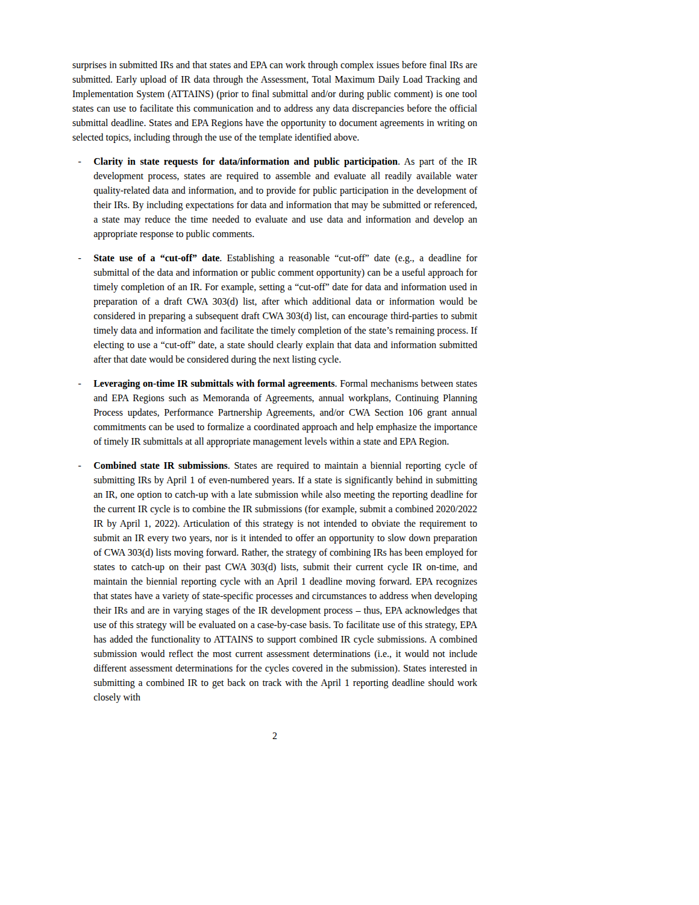surprises in submitted IRs and that states and EPA can work through complex issues before final IRs are submitted. Early upload of IR data through the Assessment, Total Maximum Daily Load Tracking and Implementation System (ATTAINS) (prior to final submittal and/or during public comment) is one tool states can use to facilitate this communication and to address any data discrepancies before the official submittal deadline. States and EPA Regions have the opportunity to document agreements in writing on selected topics, including through the use of the template identified above.
Clarity in state requests for data/information and public participation. As part of the IR development process, states are required to assemble and evaluate all readily available water quality-related data and information, and to provide for public participation in the development of their IRs. By including expectations for data and information that may be submitted or referenced, a state may reduce the time needed to evaluate and use data and information and develop an appropriate response to public comments.
State use of a “cut-off” date. Establishing a reasonable “cut-off” date (e.g., a deadline for submittal of the data and information or public comment opportunity) can be a useful approach for timely completion of an IR. For example, setting a “cut-off” date for data and information used in preparation of a draft CWA 303(d) list, after which additional data or information would be considered in preparing a subsequent draft CWA 303(d) list, can encourage third-parties to submit timely data and information and facilitate the timely completion of the state’s remaining process. If electing to use a “cut-off” date, a state should clearly explain that data and information submitted after that date would be considered during the next listing cycle.
Leveraging on-time IR submittals with formal agreements. Formal mechanisms between states and EPA Regions such as Memoranda of Agreements, annual workplans, Continuing Planning Process updates, Performance Partnership Agreements, and/or CWA Section 106 grant annual commitments can be used to formalize a coordinated approach and help emphasize the importance of timely IR submittals at all appropriate management levels within a state and EPA Region.
Combined state IR submissions. States are required to maintain a biennial reporting cycle of submitting IRs by April 1 of even-numbered years. If a state is significantly behind in submitting an IR, one option to catch-up with a late submission while also meeting the reporting deadline for the current IR cycle is to combine the IR submissions (for example, submit a combined 2020/2022 IR by April 1, 2022). Articulation of this strategy is not intended to obviate the requirement to submit an IR every two years, nor is it intended to offer an opportunity to slow down preparation of CWA 303(d) lists moving forward. Rather, the strategy of combining IRs has been employed for states to catch-up on their past CWA 303(d) lists, submit their current cycle IR on-time, and maintain the biennial reporting cycle with an April 1 deadline moving forward. EPA recognizes that states have a variety of state-specific processes and circumstances to address when developing their IRs and are in varying stages of the IR development process – thus, EPA acknowledges that use of this strategy will be evaluated on a case-by-case basis. To facilitate use of this strategy, EPA has added the functionality to ATTAINS to support combined IR cycle submissions. A combined submission would reflect the most current assessment determinations (i.e., it would not include different assessment determinations for the cycles covered in the submission). States interested in submitting a combined IR to get back on track with the April 1 reporting deadline should work closely with
2